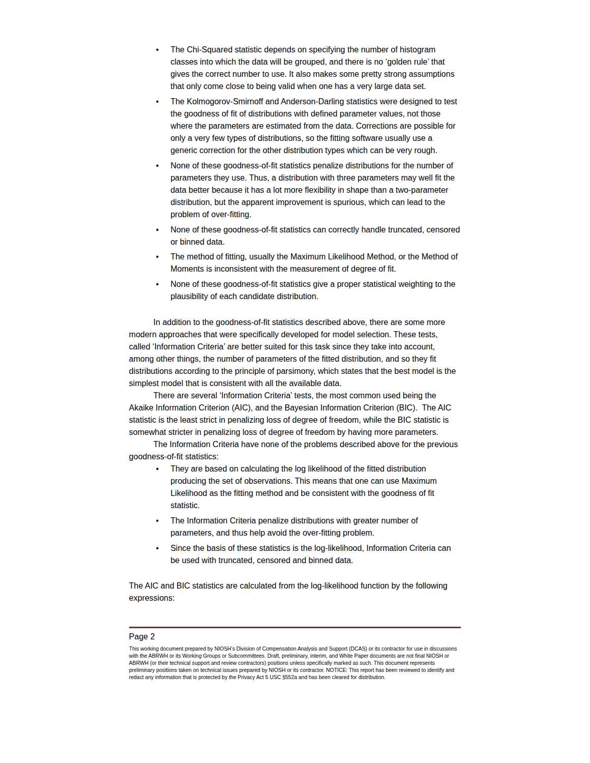The Chi-Squared statistic depends on specifying the number of histogram classes into which the data will be grouped, and there is no ‘golden rule’ that gives the correct number to use. It also makes some pretty strong assumptions that only come close to being valid when one has a very large data set.
The Kolmogorov-Smirnoff and Anderson-Darling statistics were designed to test the goodness of fit of distributions with defined parameter values, not those where the parameters are estimated from the data. Corrections are possible for only a very few types of distributions, so the fitting software usually use a generic correction for the other distribution types which can be very rough.
None of these goodness-of-fit statistics penalize distributions for the number of parameters they use. Thus, a distribution with three parameters may well fit the data better because it has a lot more flexibility in shape than a two-parameter distribution, but the apparent improvement is spurious, which can lead to the problem of over-fitting.
None of these goodness-of-fit statistics can correctly handle truncated, censored or binned data.
The method of fitting, usually the Maximum Likelihood Method, or the Method of Moments is inconsistent with the measurement of degree of fit.
None of these goodness-of-fit statistics give a proper statistical weighting to the plausibility of each candidate distribution.
In addition to the goodness-of-fit statistics described above, there are some more modern approaches that were specifically developed for model selection. These tests, called ‘Information Criteria’ are better suited for this task since they take into account, among other things, the number of parameters of the fitted distribution, and so they fit distributions according to the principle of parsimony, which states that the best model is the simplest model that is consistent with all the available data.
There are several ‘Information Criteria’ tests, the most common used being the Akaike Information Criterion (AIC), and the Bayesian Information Criterion (BIC). The AIC statistic is the least strict in penalizing loss of degree of freedom, while the BIC statistic is somewhat stricter in penalizing loss of degree of freedom by having more parameters.
The Information Criteria have none of the problems described above for the previous goodness-of-fit statistics:
They are based on calculating the log likelihood of the fitted distribution producing the set of observations. This means that one can use Maximum Likelihood as the fitting method and be consistent with the goodness of fit statistic.
The Information Criteria penalize distributions with greater number of parameters, and thus help avoid the over-fitting problem.
Since the basis of these statistics is the log-likelihood, Information Criteria can be used with truncated, censored and binned data.
The AIC and BIC statistics are calculated from the log-likelihood function by the following expressions:
Page 2
This working document prepared by NIOSH’s Division of Compensation Analysis and Support (DCAS) or its contractor for use in discussions with the ABRWH or its Working Groups or Subcommittees. Draft, preliminary, interim, and White Paper documents are not final NIOSH or ABRWH (or their technical support and review contractors) positions unless specifically marked as such. This document represents preliminary positions taken on technical issues prepared by NIOSH or its contractor. NOTICE: This report has been reviewed to identify and redact any information that is protected by the Privacy Act 5 USC §552a and has been cleared for distribution.